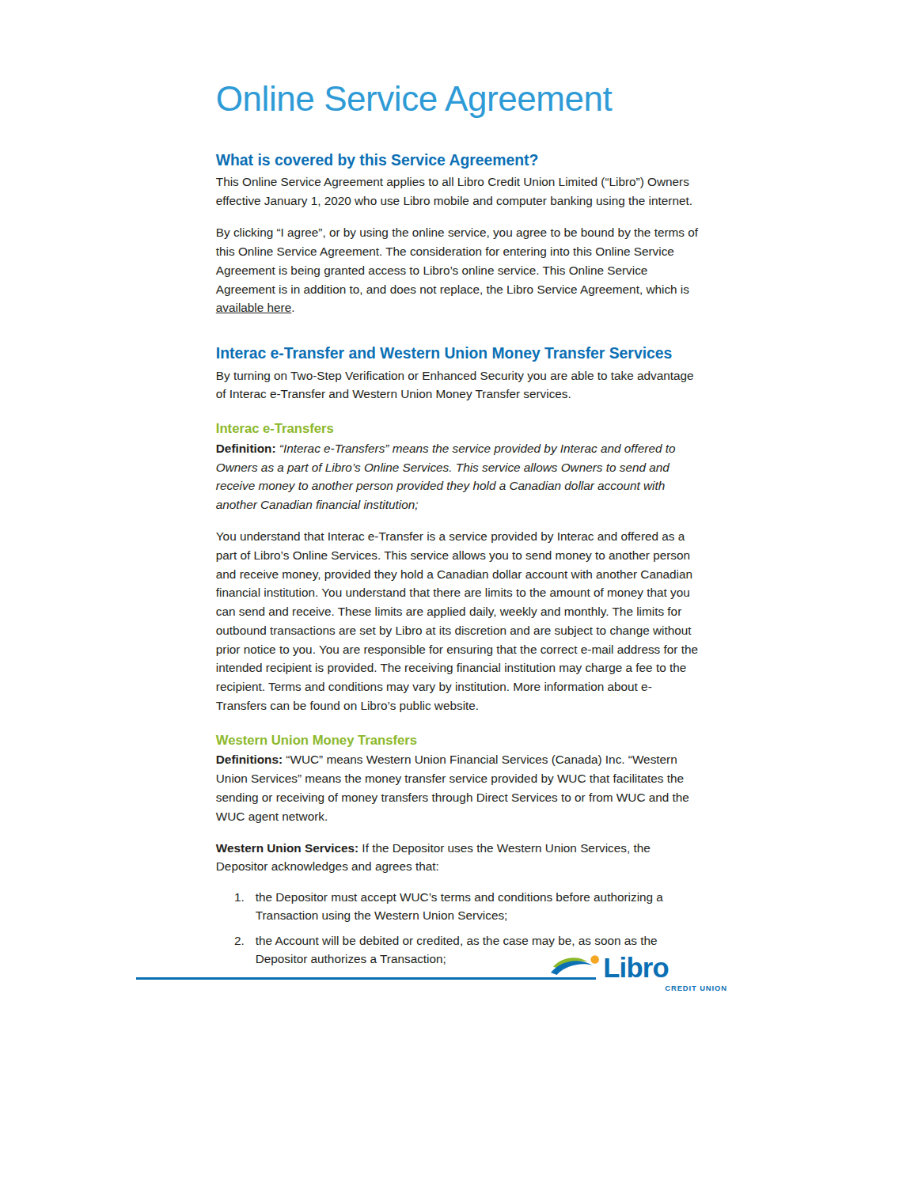Online Service Agreement
What is covered by this Service Agreement?
This Online Service Agreement applies to all Libro Credit Union Limited (“Libro”) Owners effective January 1, 2020 who use Libro mobile and computer banking using the internet.
By clicking “I agree”, or by using the online service, you agree to be bound by the terms of this Online Service Agreement. The consideration for entering into this Online Service Agreement is being granted access to Libro’s online service. This Online Service Agreement is in addition to, and does not replace, the Libro Service Agreement, which is available here.
Interac e-Transfer and Western Union Money Transfer Services
By turning on Two-Step Verification or Enhanced Security you are able to take advantage of Interac e-Transfer and Western Union Money Transfer services.
Interac e-Transfers
Definition: “Interac e-Transfers” means the service provided by Interac and offered to Owners as a part of Libro’s Online Services. This service allows Owners to send and receive money to another person provided they hold a Canadian dollar account with another Canadian financial institution;
You understand that Interac e-Transfer is a service provided by Interac and offered as a part of Libro’s Online Services. This service allows you to send money to another person and receive money, provided they hold a Canadian dollar account with another Canadian financial institution. You understand that there are limits to the amount of money that you can send and receive. These limits are applied daily, weekly and monthly. The limits for outbound transactions are set by Libro at its discretion and are subject to change without prior notice to you. You are responsible for ensuring that the correct e-mail address for the intended recipient is provided. The receiving financial institution may charge a fee to the recipient. Terms and conditions may vary by institution. More information about e-Transfers can be found on Libro’s public website.
Western Union Money Transfers
Definitions: “WUC” means Western Union Financial Services (Canada) Inc. “Western Union Services” means the money transfer service provided by WUC that facilitates the sending or receiving of money transfers through Direct Services to or from WUC and the WUC agent network.
Western Union Services: If the Depositor uses the Western Union Services, the Depositor acknowledges and agrees that:
the Depositor must accept WUC’s terms and conditions before authorizing a Transaction using the Western Union Services;
the Account will be debited or credited, as the case may be, as soon as the Depositor authorizes a Transaction;
Libro CREDIT UNION